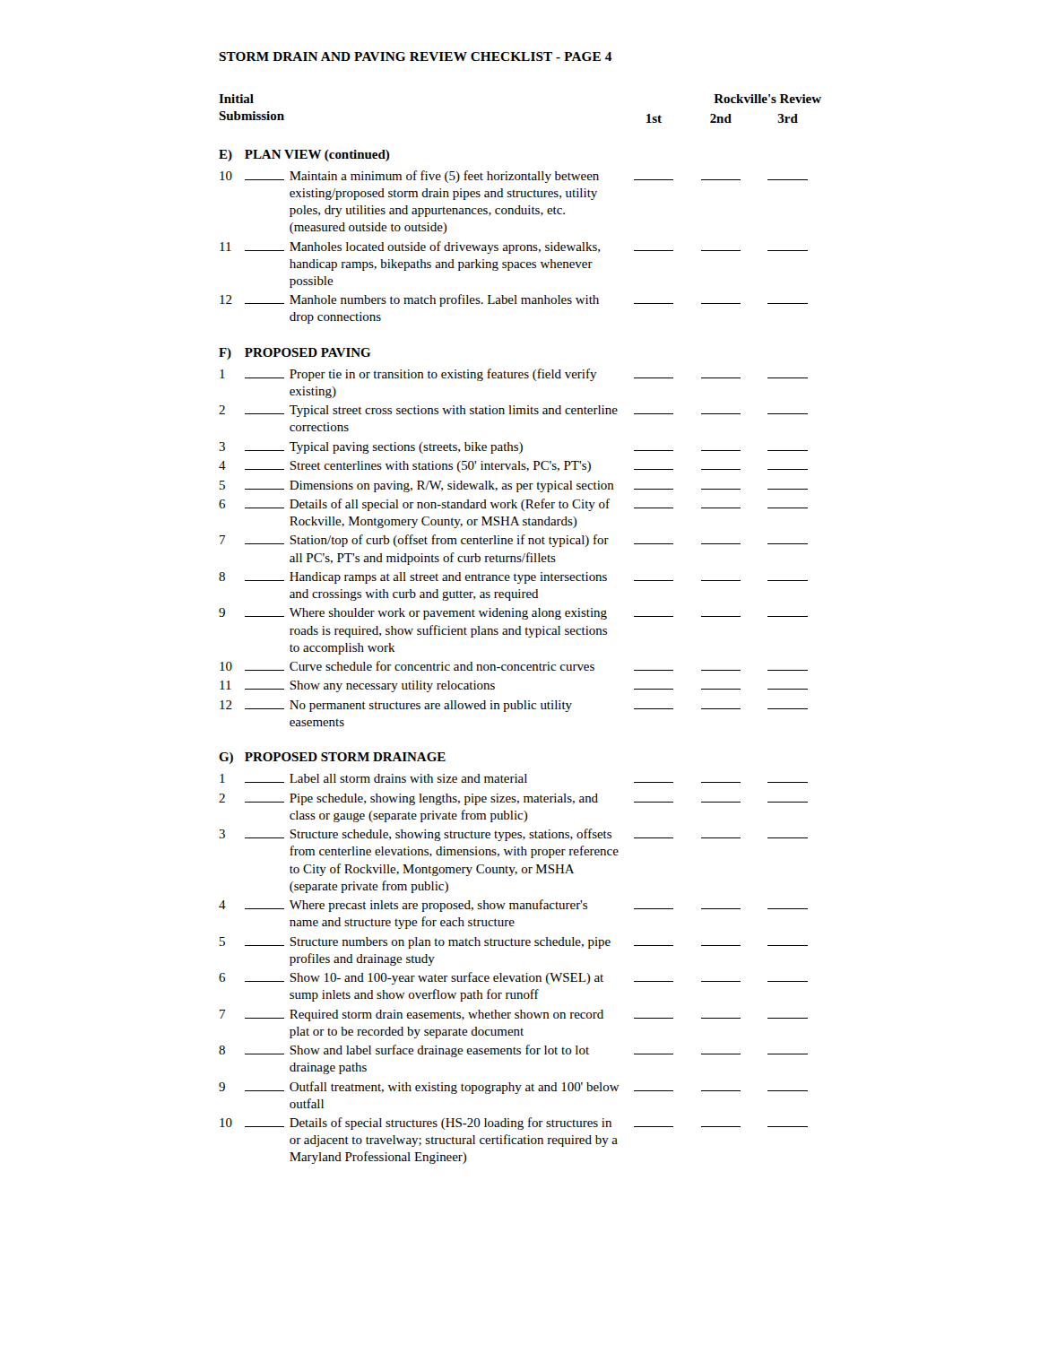Storm Drain and Paving Review Checklist - Page 4
| Initial Submission | Rockville's Review 1st 2nd 3rd |
E) PLAN VIEW (continued)
| 10 | | Maintain a minimum of five (5) feet horizontally between existing/proposed storm drain pipes and structures, utility poles, dry utilities and appurtenances, conduits, etc. (measured outside to outside) | | | |
| 11 | | Manholes located outside of driveways aprons, sidewalks, handicap ramps, bikepaths and parking spaces whenever possible | | | |
| 12 | | Manhole numbers to match profiles. Label manholes with drop connections | | | |
F) PROPOSED PAVING
| 1 | | Proper tie in or transition to existing features (field verify existing) | | | |
| 2 | | Typical street cross sections with station limits and centerline corrections | | | |
| 3 | | Typical paving sections (streets, bike paths) | | | |
| 4 | | Street centerlines with stations (50' intervals, PC's, PT's) | | | |
| 5 | | Dimensions on paving, R/W, sidewalk, as per typical section | | | |
| 6 | | Details of all special or non-standard work (Refer to City of Rockville, Montgomery County, or MSHA standards) | | | |
| 7 | | Station/top of curb (offset from centerline if not typical) for all PC's, PT's and midpoints of curb returns/fillets | | | |
| 8 | | Handicap ramps at all street and entrance type intersections and crossings with curb and gutter, as required | | | |
| 9 | | Where shoulder work or pavement widening along existing roads is required, show sufficient plans and typical sections to accomplish work | | | |
| 10 | | Curve schedule for concentric and non-concentric curves | | | |
| 11 | | Show any necessary utility relocations | | | |
| 12 | | No permanent structures are allowed in public utility easements | | | |
G) PROPOSED STORM DRAINAGE
| 1 | | Label all storm drains with size and material | | | |
| 2 | | Pipe schedule, showing lengths, pipe sizes, materials, and class or gauge (separate private from public) | | | |
| 3 | | Structure schedule, showing structure types, stations, offsets from centerline elevations, dimensions, with proper reference to City of Rockville, Montgomery County, or MSHA (separate private from public) | | | |
| 4 | | Where precast inlets are proposed, show manufacturer's name and structure type for each structure | | | |
| 5 | | Structure numbers on plan to match structure schedule, pipe profiles and drainage study | | | |
| 6 | | Show 10- and 100-year water surface elevation (WSEL) at sump inlets and show overflow path for runoff | | | |
| 7 | | Required storm drain easements, whether shown on record plat or to be recorded by separate document | | | |
| 8 | | Show and label surface drainage easements for lot to lot drainage paths | | | |
| 9 | | Outfall treatment, with existing topography at and 100' below outfall | | | |
| 10 | | Details of special structures (HS-20 loading for structures in or adjacent to travelway; structural certification required by a Maryland Professional Engineer) | | | |